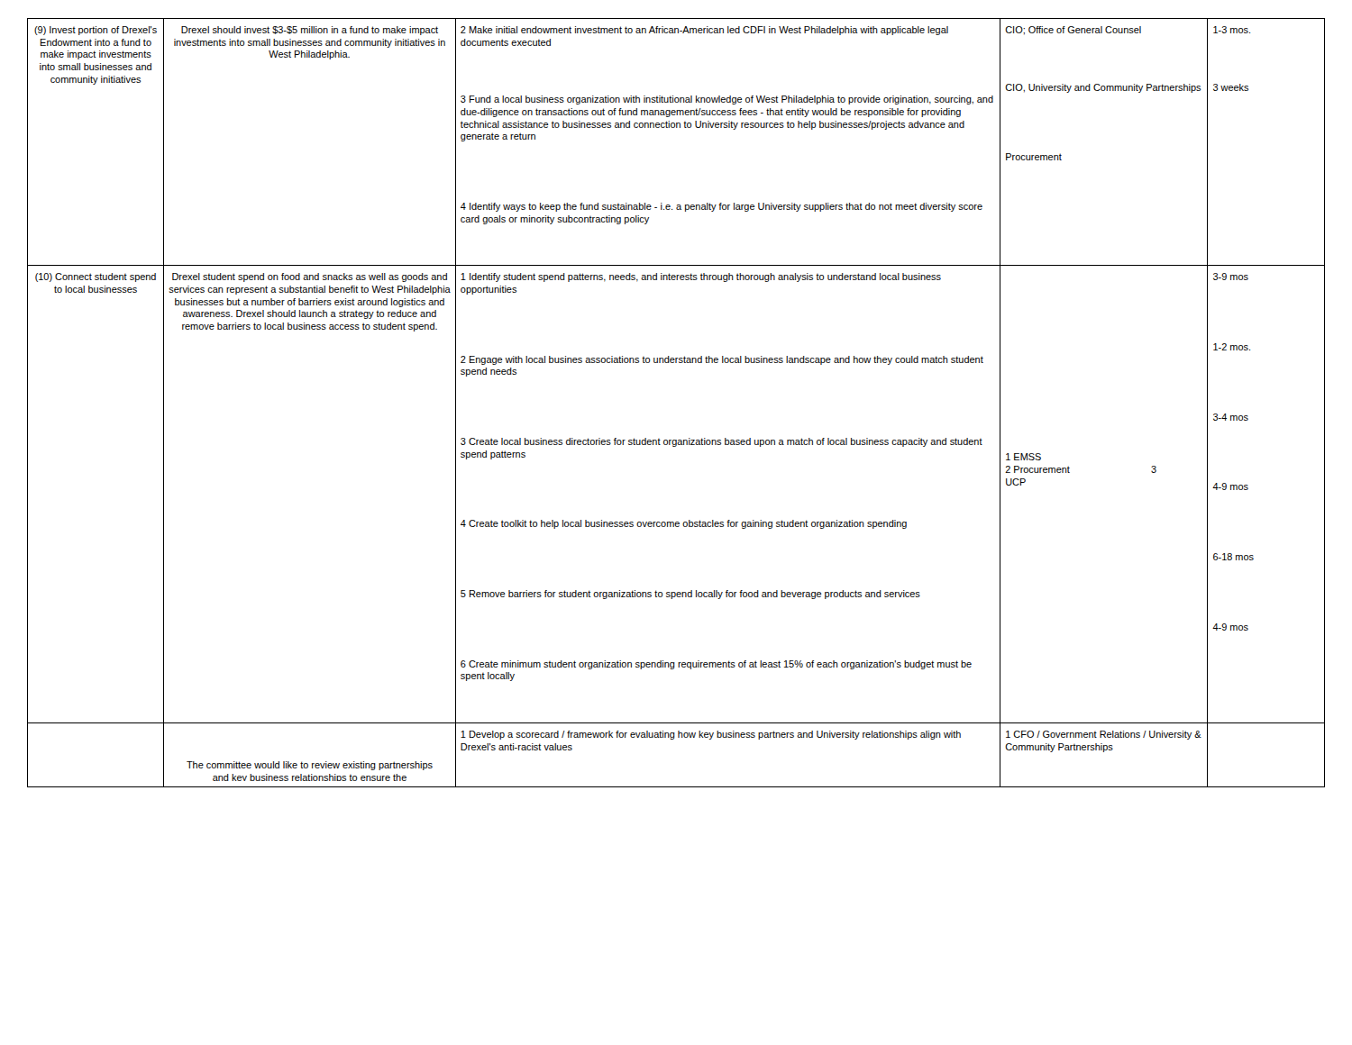| (9) Invest portion of Drexel's Endowment into a fund to make impact investments into small businesses and community initiatives | Drexel should invest $3-$5 million in a fund to make impact investments into small businesses and community initiatives in West Philadelphia. | 2 Make initial endowment investment to an African-American led CDFI in West Philadelphia with applicable legal documents executed 3 Fund a local business organization with institutional knowledge of West Philadelphia to provide origination, sourcing, and due-diligence on transactions out of fund management/success fees - that entity would be responsible for providing technical assistance to businesses and connection to University resources to help businesses/projects advance and generate a return 4 Identify ways to keep the fund sustainable - i.e. a penalty for large University suppliers that do not meet diversity score card goals or minority subcontracting policy | CIO; Office of General Counsel CIO, University and Community Partnerships Procurement | 1-3 mos. 3 weeks |
| (10) Connect student spend to local businesses | Drexel student spend on food and snacks as well as goods and services can represent a substantial benefit to West Philadelphia businesses but a number of barriers exist around logistics and awareness. Drexel should launch a strategy to reduce and remove barriers to local business access to student spend. | 1 Identify student spend patterns, needs, and interests through thorough analysis to understand local business opportunities 2 Engage with local busines associations to understand the local business landscape and how they could match student spend needs 3 Create local business directories for student organizations based upon a match of local business capacity and student spend patterns 4 Create toolkit to help local businesses overcome obstacles for gaining student organization spending 5 Remove barriers for student organizations to spend locally for food and beverage products and services 6 Create minimum student organization spending requirements of at least 15% of each organization's budget must be spent locally | 1 EMSS 2 Procurement 3 UCP | 3-9 mos 1-2 mos. 3-4 mos 4-9 mos 6-18 mos 4-9 mos |
| | The committee would like to review existing partnerships and key business relationships to ensure the | 1 Develop a scorecard / framework for evaluating how key business partners and University relationships align with Drexel's anti-racist values | 1 CFO / Government Relations / University & Community Partnerships | |